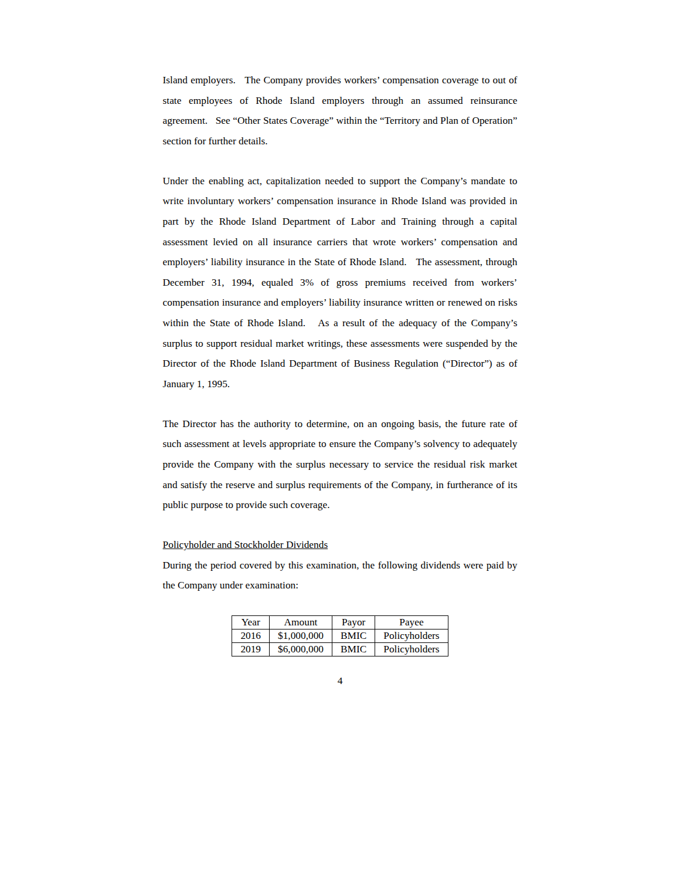Island employers. The Company provides workers’ compensation coverage to out of state employees of Rhode Island employers through an assumed reinsurance agreement. See “Other States Coverage” within the “Territory and Plan of Operation” section for further details.
Under the enabling act, capitalization needed to support the Company’s mandate to write involuntary workers’ compensation insurance in Rhode Island was provided in part by the Rhode Island Department of Labor and Training through a capital assessment levied on all insurance carriers that wrote workers’ compensation and employers’ liability insurance in the State of Rhode Island. The assessment, through December 31, 1994, equaled 3% of gross premiums received from workers’ compensation insurance and employers’ liability insurance written or renewed on risks within the State of Rhode Island. As a result of the adequacy of the Company’s surplus to support residual market writings, these assessments were suspended by the Director of the Rhode Island Department of Business Regulation (“Director”) as of January 1, 1995.
The Director has the authority to determine, on an ongoing basis, the future rate of such assessment at levels appropriate to ensure the Company’s solvency to adequately provide the Company with the surplus necessary to service the residual risk market and satisfy the reserve and surplus requirements of the Company, in furtherance of its public purpose to provide such coverage.
Policyholder and Stockholder Dividends
During the period covered by this examination, the following dividends were paid by the Company under examination:
| Year | Amount | Payor | Payee |
| --- | --- | --- | --- |
| 2016 | $1,000,000 | BMIC | Policyholders |
| 2019 | $6,000,000 | BMIC | Policyholders |
4